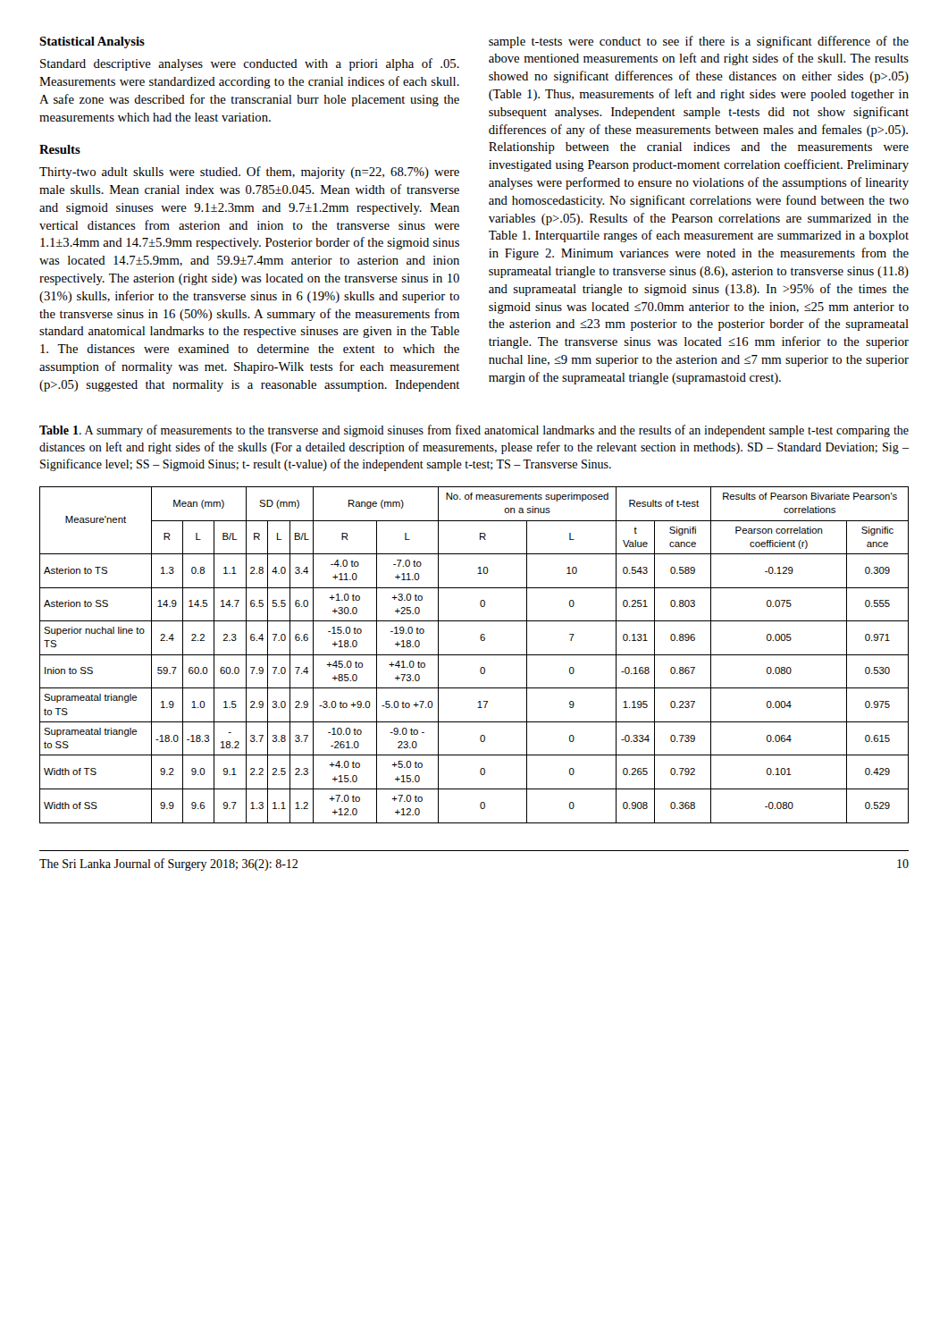Statistical Analysis
Standard descriptive analyses were conducted with a priori alpha of .05. Measurements were standardized according to the cranial indices of each skull. A safe zone was described for the transcranial burr hole placement using the measurements which had the least variation.
Results
Thirty-two adult skulls were studied. Of them, majority (n=22, 68.7%) were male skulls. Mean cranial index was 0.785±0.045. Mean width of transverse and sigmoid sinuses were 9.1±2.3mm and 9.7±1.2mm respectively. Mean vertical distances from asterion and inion to the transverse sinus were 1.1±3.4mm and 14.7±5.9mm respectively. Posterior border of the sigmoid sinus was located 14.7±5.9mm, and 59.9±7.4mm anterior to asterion and inion respectively. The asterion (right side) was located on the transverse sinus in 10 (31%) skulls, inferior to the transverse sinus in 6 (19%) skulls and superior to the transverse sinus in 16 (50%) skulls. A summary of the measurements from standard anatomical landmarks to the respective sinuses are given in the Table 1. The distances were examined to determine the extent to which the assumption of normality was met. Shapiro-Wilk tests for each measurement (p>.05) suggested that normality is a reasonable assumption. Independent sample t-tests were conduct to see if there is a significant difference of the above mentioned measurements on left and right sides of the skull. The results showed no significant differences of these distances on either sides (p>.05) (Table 1). Thus, measurements of left and right sides were pooled together in subsequent analyses. Independent sample t-tests did not show significant differences of any of these measurements between males and females (p>.05). Relationship between the cranial indices and the measurements were investigated using Pearson product-moment correlation coefficient. Preliminary analyses were performed to ensure no violations of the assumptions of linearity and homoscedasticity. No significant correlations were found between the two variables (p>.05). Results of the Pearson correlations are summarized in the Table 1. Interquartile ranges of each measurement are summarized in a boxplot in Figure 2. Minimum variances were noted in the measurements from the suprameatal triangle to transverse sinus (8.6), asterion to transverse sinus (11.8) and suprameatal triangle to sigmoid sinus (13.8). In >95% of the times the sigmoid sinus was located ≤70.0mm anterior to the inion, ≤25 mm anterior to the asterion and ≤23 mm posterior to the posterior border of the suprameatal triangle. The transverse sinus was located ≤16 mm inferior to the superior nuchal line, ≤9 mm superior to the asterion and ≤7 mm superior to the superior margin of the suprameatal triangle (supramastoid crest).
Table 1. A summary of measurements to the transverse and sigmoid sinuses from fixed anatomical landmarks and the results of an independent sample t-test comparing the distances on left and right sides of the skulls (For a detailed description of measurements, please refer to the relevant section in methods). SD – Standard Deviation; Sig – Significance level; SS – Sigmoid Sinus; t- result (t-value) of the independent sample t-test; TS – Transverse Sinus.
| Measure'nent | Mean (mm) | SD (mm) | Range (mm) | No. of measurements superimposed on a sinus | Results of t-test | Results of Pearson Bivariate Pearson's correlations |
| --- | --- | --- | --- | --- | --- | --- |
| R | L | B/L | R | L | B/L | R | L | R | L | t Value | Signifi cance | Pearson correlation coefficient (r) | Signific ance |
| Asterion to TS | 1.3 | 0.8 | 1.1 | 2.8 | 4.0 | 3.4 | -4.0 to +11.0 | -7.0 to +11.0 | 10 | 10 | 0.543 | 0.589 | -0.129 | 0.309 |
| Asterion to SS | 14.9 | 14.5 | 14.7 | 6.5 | 5.5 | 6.0 | +1.0 to +30.0 | +3.0 to +25.0 | 0 | 0 | 0.251 | 0.803 | 0.075 | 0.555 |
| Superior nuchal line to TS | 2.4 | 2.2 | 2.3 | 6.4 | 7.0 | 6.6 | -15.0 to +18.0 | -19.0 to +18.0 | 6 | 7 | 0.131 | 0.896 | 0.005 | 0.971 |
| Inion to SS | 59.7 | 60.0 | 60.0 | 7.9 | 7.0 | 7.4 | +45.0 to +85.0 | +41.0 to +73.0 | 0 | 0 | -0.168 | 0.867 | 0.080 | 0.530 |
| Suprameatal triangle to TS | 1.9 | 1.0 | 1.5 | 2.9 | 3.0 | 2.9 | -3.0 to +9.0 | -5.0 to +7.0 | 17 | 9 | 1.195 | 0.237 | 0.004 | 0.975 |
| Suprameatal triangle to SS | -18.0 | -18.3 | - 18.2 | 3.7 | 3.8 | 3.7 | -10.0 to -261.0 | -9.0 to - 23.0 | 0 | 0 | -0.334 | 0.739 | 0.064 | 0.615 |
| Width of TS | 9.2 | 9.0 | 9.1 | 2.2 | 2.5 | 2.3 | +4.0 to +15.0 | +5.0 to +15.0 | 0 | 0 | 0.265 | 0.792 | 0.101 | 0.429 |
| Width of SS | 9.9 | 9.6 | 9.7 | 1.3 | 1.1 | 1.2 | +7.0 to +12.0 | +7.0 to +12.0 | 0 | 0 | 0.908 | 0.368 | -0.080 | 0.529 |
The Sri Lanka Journal of Surgery 2018; 36(2): 8-12 10